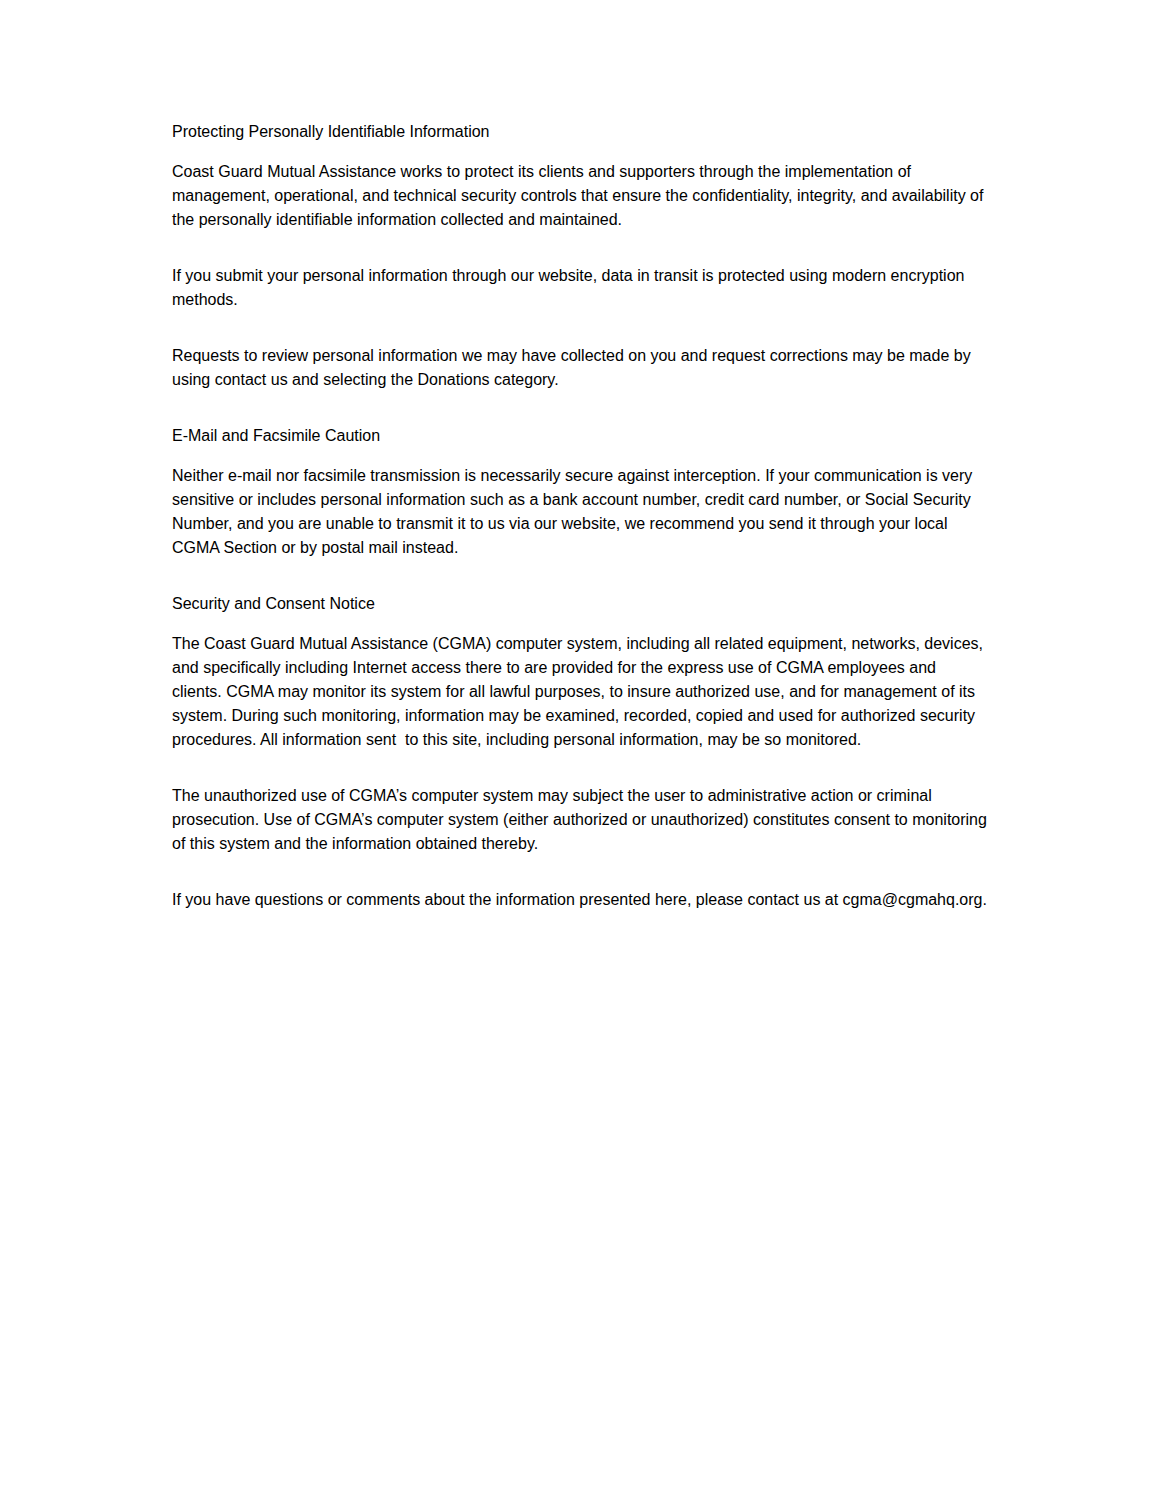Protecting Personally Identifiable Information
Coast Guard Mutual Assistance works to protect its clients and supporters through the implementation of management, operational, and technical security controls that ensure the confidentiality, integrity, and availability of the personally identifiable information collected and maintained.
If you submit your personal information through our website, data in transit is protected using modern encryption methods.
Requests to review personal information we may have collected on you and request corrections may be made by using contact us and selecting the Donations category.
E-Mail and Facsimile Caution
Neither e-mail nor facsimile transmission is necessarily secure against interception. If your communication is very sensitive or includes personal information such as a bank account number, credit card number, or Social Security Number, and you are unable to transmit it to us via our website, we recommend you send it through your local CGMA Section or by postal mail instead.
Security and Consent Notice
The Coast Guard Mutual Assistance (CGMA) computer system, including all related equipment, networks, devices, and specifically including Internet access there to are provided for the express use of CGMA employees and clients. CGMA may monitor its system for all lawful purposes, to insure authorized use, and for management of its system. During such monitoring, information may be examined, recorded, copied and used for authorized security procedures. All information sent to this site, including personal information, may be so monitored.
The unauthorized use of CGMA’s computer system may subject the user to administrative action or criminal prosecution. Use of CGMA’s computer system (either authorized or unauthorized) constitutes consent to monitoring of this system and the information obtained thereby.
If you have questions or comments about the information presented here, please contact us at cgma@cgmahq.org.